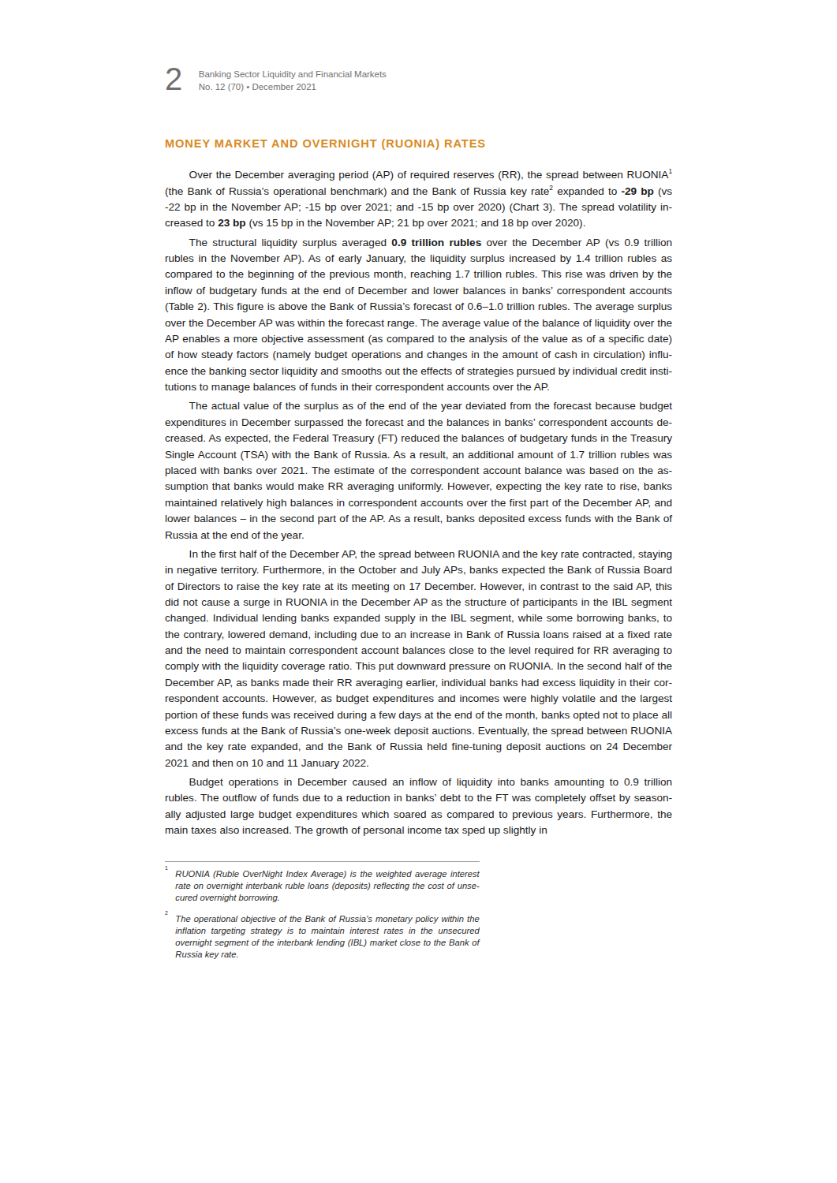2
Banking Sector Liquidity and Financial Markets
No. 12 (70) • December 2021
Money market and overnight (RUONIA) rates
Over the December averaging period (AP) of required reserves (RR), the spread between RUONIA1 (the Bank of Russia’s operational benchmark) and the Bank of Russia key rate2 expanded to -29 bp (vs -22 bp in the November AP; -15 bp over 2021; and -15 bp over 2020) (Chart 3). The spread volatility increased to 23 bp (vs 15 bp in the November AP; 21 bp over 2021; and 18 bp over 2020).
The structural liquidity surplus averaged 0.9 trillion rubles over the December AP (vs 0.9 trillion rubles in the November AP). As of early January, the liquidity surplus increased by 1.4 trillion rubles as compared to the beginning of the previous month, reaching 1.7 trillion rubles. This rise was driven by the inflow of budgetary funds at the end of December and lower balances in banks’ correspondent accounts (Table 2). This figure is above the Bank of Russia’s forecast of 0.6–1.0 trillion rubles. The average surplus over the December AP was within the forecast range. The average value of the balance of liquidity over the AP enables a more objective assessment (as compared to the analysis of the value as of a specific date) of how steady factors (namely budget operations and changes in the amount of cash in circulation) influence the banking sector liquidity and smooths out the effects of strategies pursued by individual credit institutions to manage balances of funds in their correspondent accounts over the AP.
The actual value of the surplus as of the end of the year deviated from the forecast because budget expenditures in December surpassed the forecast and the balances in banks’ correspondent accounts decreased. As expected, the Federal Treasury (FT) reduced the balances of budgetary funds in the Treasury Single Account (TSA) with the Bank of Russia. As a result, an additional amount of 1.7 trillion rubles was placed with banks over 2021. The estimate of the correspondent account balance was based on the assumption that banks would make RR averaging uniformly. However, expecting the key rate to rise, banks maintained relatively high balances in correspondent accounts over the first part of the December AP, and lower balances – in the second part of the AP. As a result, banks deposited excess funds with the Bank of Russia at the end of the year.
In the first half of the December AP, the spread between RUONIA and the key rate contracted, staying in negative territory. Furthermore, in the October and July APs, banks expected the Bank of Russia Board of Directors to raise the key rate at its meeting on 17 December. However, in contrast to the said AP, this did not cause a surge in RUONIA in the December AP as the structure of participants in the IBL segment changed. Individual lending banks expanded supply in the IBL segment, while some borrowing banks, to the contrary, lowered demand, including due to an increase in Bank of Russia loans raised at a fixed rate and the need to maintain correspondent account balances close to the level required for RR averaging to comply with the liquidity coverage ratio. This put downward pressure on RUONIA. In the second half of the December AP, as banks made their RR averaging earlier, individual banks had excess liquidity in their correspondent accounts. However, as budget expenditures and incomes were highly volatile and the largest portion of these funds was received during a few days at the end of the month, banks opted not to place all excess funds at the Bank of Russia’s one-week deposit auctions. Eventually, the spread between RUONIA and the key rate expanded, and the Bank of Russia held fine-tuning deposit auctions on 24 December 2021 and then on 10 and 11 January 2022.
Budget operations in December caused an inflow of liquidity into banks amounting to 0.9 trillion rubles. The outflow of funds due to a reduction in banks’ debt to the FT was completely offset by seasonally adjusted large budget expenditures which soared as compared to previous years. Furthermore, the main taxes also increased. The growth of personal income tax sped up slightly in
1 RUONIA (Ruble OverNight Index Average) is the weighted average interest rate on overnight interbank ruble loans (deposits) reflecting the cost of unsecured overnight borrowing.
2 The operational objective of the Bank of Russia’s monetary policy within the inflation targeting strategy is to maintain interest rates in the unsecured overnight segment of the interbank lending (IBL) market close to the Bank of Russia key rate.